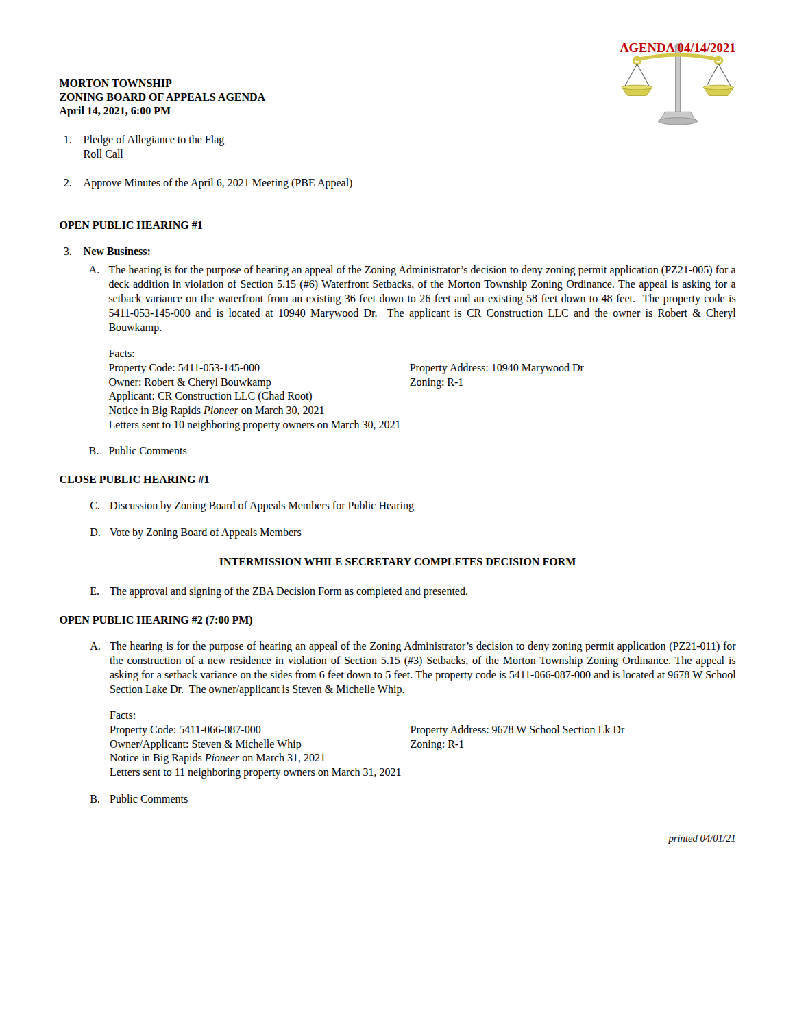AGENDA 04/14/2021
MORTON TOWNSHIP
ZONING BOARD OF APPEALS AGENDA
April 14, 2021, 6:00 PM
Pledge of Allegiance to the Flag
Roll Call
Approve Minutes of the April 6, 2021 Meeting (PBE Appeal)
OPEN PUBLIC HEARING #1
New Business:
The hearing is for the purpose of hearing an appeal of the Zoning Administrator’s decision to deny zoning permit application (PZ21-005) for a deck addition in violation of Section 5.15 (#6) Waterfront Setbacks, of the Morton Township Zoning Ordinance. The appeal is asking for a setback variance on the waterfront from an existing 36 feet down to 26 feet and an existing 58 feet down to 48 feet. The property code is 5411-053-145-000 and is located at 10940 Marywood Dr. The applicant is CR Construction LLC and the owner is Robert & Cheryl Bouwkamp.
Facts:
| Property Code: 5411-053-145-000 | Property Address: 10940 Marywood Dr |
| Owner: Robert & Cheryl Bouwkamp | Zoning: R-1 |
| Applicant: CR Construction LLC (Chad Root) |
| Notice in Big Rapids Pioneer on March 30, 2021 |
| Letters sent to 10 neighboring property owners on March 30, 2021 |
Public Comments
CLOSE PUBLIC HEARING #1
Discussion by Zoning Board of Appeals Members for Public Hearing
Vote by Zoning Board of Appeals Members
INTERMISSION WHILE SECRETARY COMPLETES DECISION FORM
The approval and signing of the ZBA Decision Form as completed and presented.
OPEN PUBLIC HEARING #2 (7:00 PM)
The hearing is for the purpose of hearing an appeal of the Zoning Administrator’s decision to deny zoning permit application (PZ21-011) for the construction of a new residence in violation of Section 5.15 (#3) Setbacks, of the Morton Township Zoning Ordinance. The appeal is asking for a setback variance on the sides from 6 feet down to 5 feet. The property code is 5411-066-087-000 and is located at 9678 W School Section Lake Dr. The owner/applicant is Steven & Michelle Whip.
Facts:
| Property Code: 5411-066-087-000 | Property Address: 9678 W School Section Lk Dr |
| Owner/Applicant: Steven & Michelle Whip | Zoning: R-1 |
| Notice in Big Rapids Pioneer on March 31, 2021 |
| Letters sent to 11 neighboring property owners on March 31, 2021 |
Public Comments
printed 04/01/21